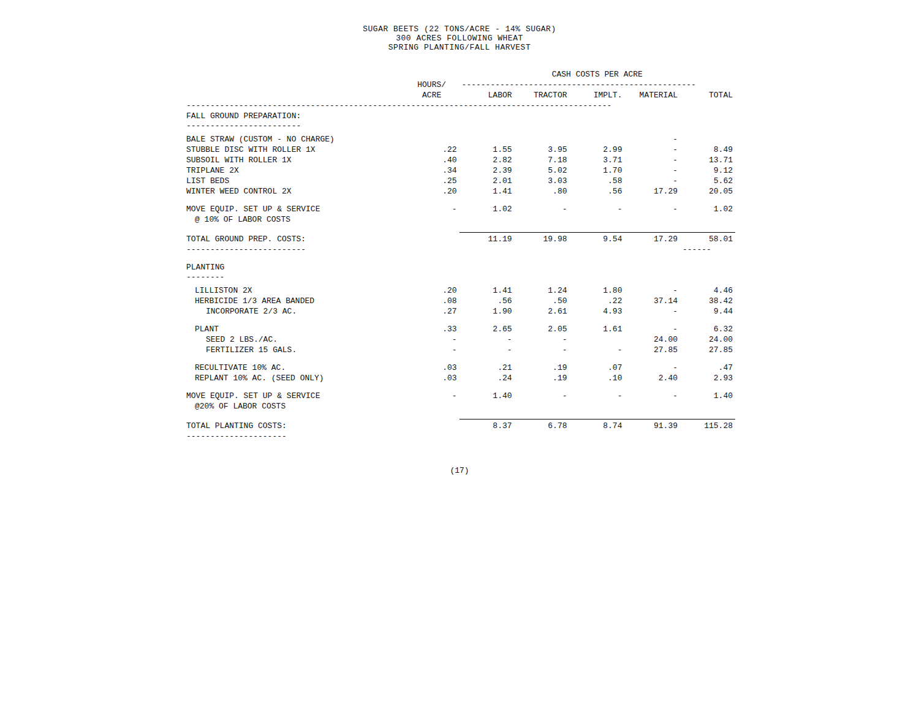SUGAR BEETS (22 TONS/ACRE - 14% SUGAR)
300 ACRES FOLLOWING WHEAT
SPRING PLANTING/FALL HARVEST
| | | CASH COSTS PER ACRE |
| | HOURS/ | ------------------------------------------------- |
| | ACRE | LABOR | TRACTOR | IMPLT. | MATERIAL | TOTAL |
| ----------------------------------------------------------------------------------------- |
| FALL GROUND PREPARATION: | | | | | | |
| ------------------------ | | | | | | |
| BALE STRAW (CUSTOM - NO CHARGE) | | | | | - | |
| STUBBLE DISC WITH ROLLER 1X | .22 | 1.55 | 3.95 | 2.99 | - | 8.49 |
| SUBSOIL WITH ROLLER 1X | .40 | 2.82 | 7.18 | 3.71 | - | 13.71 |
| TRIPLANE 2X | .34 | 2.39 | 5.02 | 1.70 | - | 9.12 |
| LIST BEDS | .25 | 2.01 | 3.03 | .58 | - | 5.62 |
| WINTER WEED CONTROL 2X | .20 | 1.41 | .80 | .56 | 17.29 | 20.05 |
| MOVE EQUIP. SET UP & SERVICE | - | 1.02 | - | - | - | 1.02 |
| @ 10% OF LABOR COSTS | | | | | | |
| TOTAL GROUND PREP. COSTS: | | 11.19 | 19.98 | 9.54 | 17.29 | 58.01 |
| ------------------------- | | | | | | ------ |
| PLANTING | | | | | | |
| -------- | | | | | | |
| LILLISTON 2X | .20 | 1.41 | 1.24 | 1.80 | - | 4.46 |
| HERBICIDE 1/3 AREA BANDED | .08 | .56 | .50 | .22 | 37.14 | 38.42 |
| INCORPORATE 2/3 AC. | .27 | 1.90 | 2.61 | 4.93 | - | 9.44 |
| PLANT | .33 | 2.65 | 2.05 | 1.61 | - | 6.32 |
| SEED 2 LBS./AC. | - | - | - | | 24.00 | 24.00 |
| FERTILIZER 15 GALS. | - | - | - | - | 27.85 | 27.85 |
| RECULTIVATE 10% AC. | .03 | .21 | .19 | .07 | - | .47 |
| REPLANT 10% AC. (SEED ONLY) | .03 | .24 | .19 | .10 | 2.40 | 2.93 |
| MOVE EQUIP. SET UP & SERVICE | - | 1.40 | - | - | - | 1.40 |
| @20% OF LABOR COSTS | | | | | | |
| TOTAL PLANTING COSTS: | | 8.37 | 6.78 | 8.74 | 91.39 | 115.28 |
| --------------------- | | | | | | |
(17)